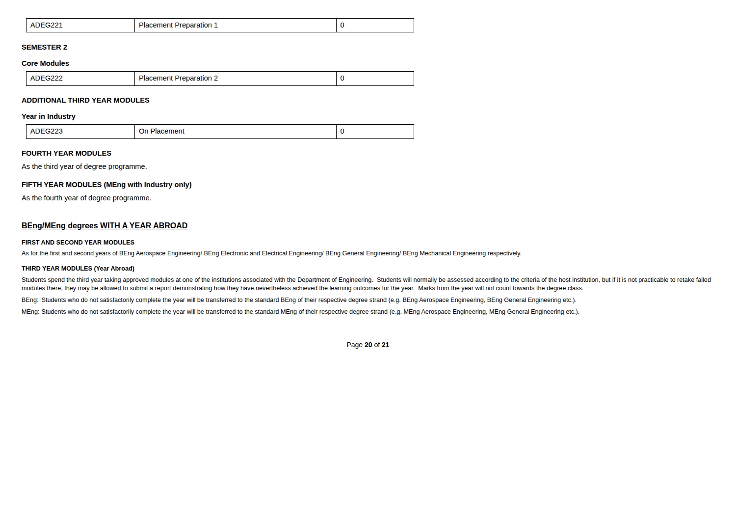| ADEG221 | Placement Preparation 1 | 0 |
SEMESTER 2
Core Modules
| ADEG222 | Placement Preparation 2 | 0 |
ADDITIONAL THIRD YEAR MODULES
Year in Industry
| ADEG223 | On Placement | 0 |
FOURTH YEAR MODULES
As the third year of degree programme.
FIFTH YEAR MODULES (MEng with Industry only)
As the fourth year of degree programme.
BEng/MEng degrees WITH A YEAR ABROAD
FIRST AND SECOND YEAR MODULES
As for the first and second years of BEng Aerospace Engineering/ BEng Electronic and Electrical Engineering/ BEng General Engineering/ BEng Mechanical Engineering respectively.
THIRD YEAR MODULES (Year Abroad)
Students spend the third year taking approved modules at one of the institutions associated with the Department of Engineering. Students will normally be assessed according to the criteria of the host institution, but if it is not practicable to retake failed modules there, they may be allowed to submit a report demonstrating how they have nevertheless achieved the learning outcomes for the year. Marks from the year will not count towards the degree class.
BEng: Students who do not satisfactorily complete the year will be transferred to the standard BEng of their respective degree strand (e.g. BEng Aerospace Engineering, BEng General Engineering etc.).
MEng: Students who do not satisfactorily complete the year will be transferred to the standard MEng of their respective degree strand (e.g. MEng Aerospace Engineering, MEng General Engineering etc.).
Page 20 of 21